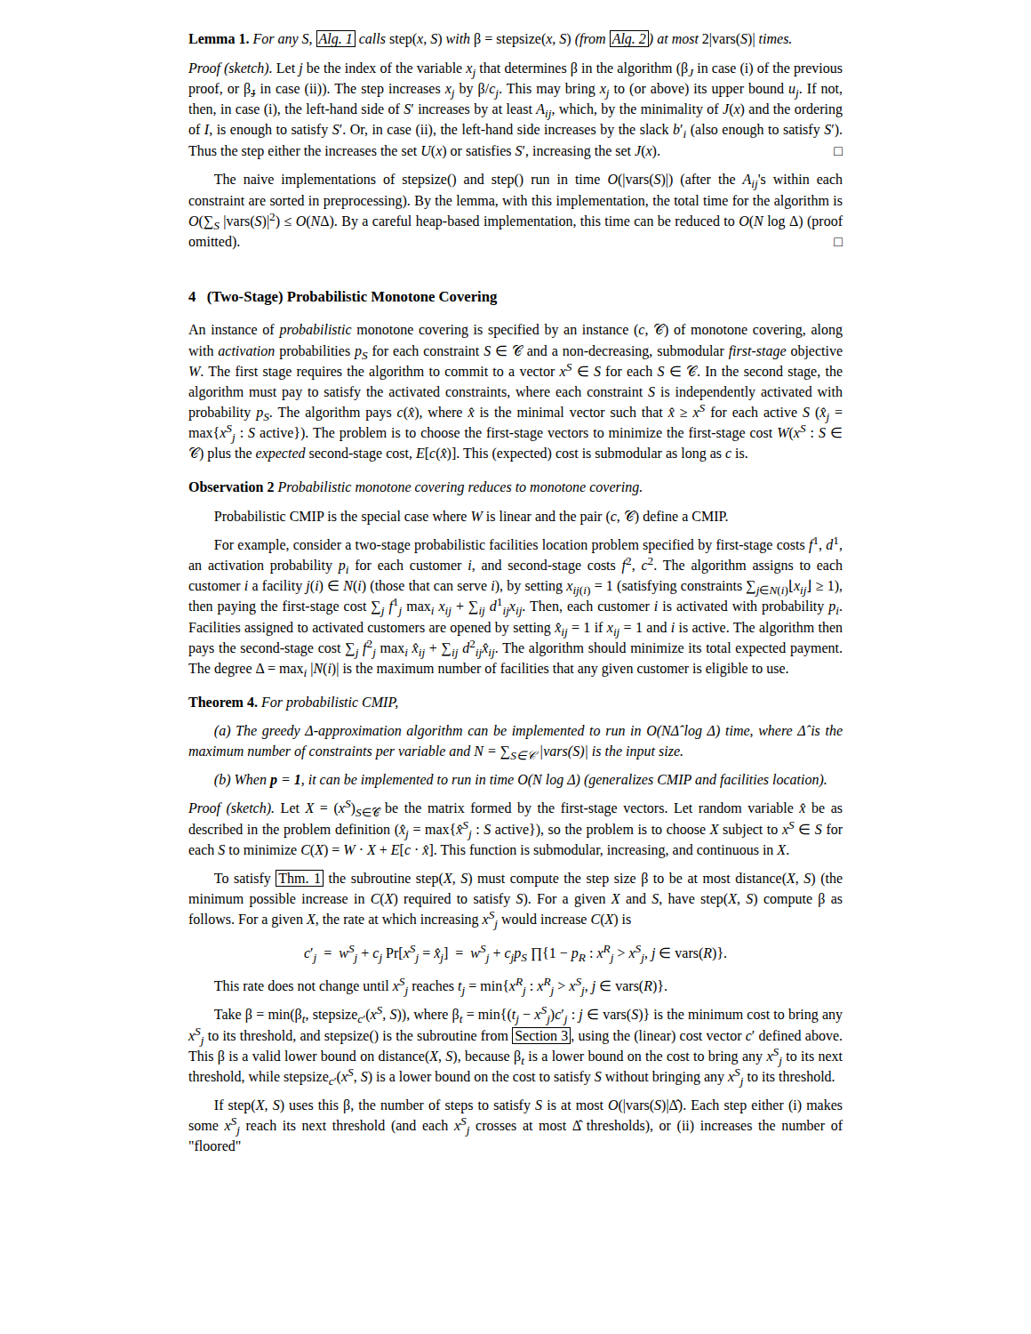Lemma 1. For any S, Alg. 1 calls step(x, S) with β = stepsize(x, S) (from Alg. 2) at most 2|vars(S)| times.
Proof (sketch). Let j be the index of the variable xj that determines β in the algorithm (βJ in case (i) of the previous proof, or βJ in case (ii)). The step increases xj by β/cj. This may bring xj to (or above) its upper bound uj. If not, then, in case (i), the left-hand side of S′ increases by at least Aij, which, by the minimality of J(x) and the ordering of I, is enough to satisfy S′. Or, in case (ii), the left-hand side increases by the slack b′i (also enough to satisfy S′). Thus the step either the increases the set U(x) or satisfies S′, increasing the set J(x). □
The naive implementations of stepsize() and step() run in time O(|vars(S)|) (after the Aij's within each constraint are sorted in preprocessing). By the lemma, with this implementation, the total time for the algorithm is O(∑S |vars(S)|2) ≤ O(NΔ). By a careful heap-based implementation, this time can be reduced to O(N log Δ) (proof omitted). □
4 (Two-Stage) Probabilistic Monotone Covering
An instance of probabilistic monotone covering is specified by an instance (c, 𝒞) of monotone covering, along with activation probabilities pS for each constraint S ∈ 𝒞 and a non-decreasing, submodular first-stage objective W. The first stage requires the algorithm to commit to a vector xS ∈ S for each S ∈ 𝒞. In the second stage, the algorithm must pay to satisfy the activated constraints, where each constraint S is independently activated with probability pS. The algorithm pays c(x̂), where x̂ is the minimal vector such that x̂ ≥ xS for each active S (x̂j = max{xSj : S active}). The problem is to choose the first-stage vectors to minimize the first-stage cost W(xS : S ∈ 𝒞) plus the expected second-stage cost, E[c(x̂)]. This (expected) cost is submodular as long as c is.
Observation 2 Probabilistic monotone covering reduces to monotone covering.
Probabilistic CMIP is the special case where W is linear and the pair (c, 𝒞) define a CMIP.
For example, consider a two-stage probabilistic facilities location problem specified by first-stage costs f1, d1, an activation probability pi for each customer i, and second-stage costs f2, c2. The algorithm assigns to each customer i a facility j(i) ∈ N(i) (those that can serve i), by setting xij(i) = 1 (satisfying constraints ∑j∈N(i)⌊xij⌋ ≥ 1), then paying the first-stage cost ∑j f1j maxi xij + ∑ij d1ijxij. Then, each customer i is activated with probability pi. Facilities assigned to activated customers are opened by setting x̂ij = 1 if xij = 1 and i is active. The algorithm then pays the second-stage cost ∑j f2j maxi x̂ij + ∑ij d2ijx̂ij. The algorithm should minimize its total expected payment. The degree Δ = maxi |N(i)| is the maximum number of facilities that any given customer is eligible to use.
Theorem 4. For probabilistic CMIP,
(a) The greedy Δ-approximation algorithm can be implemented to run in O(NΔ̂ log Δ) time, where Δ̂ is the maximum number of constraints per variable and N = ∑S∈𝒞 |vars(S)| is the input size.
(b) When p = 1, it can be implemented to run in time O(N log Δ) (generalizes CMIP and facilities location).
Proof (sketch). Let X = (xS)S∈𝒞 be the matrix formed by the first-stage vectors. Let random variable x̂ be as described in the problem definition (x̂j = max{x̂Sj : S active}), so the problem is to choose X subject to xS ∈ S for each S to minimize C(X) = W · X + E[c · x̂]. This function is submodular, increasing, and continuous in X.
To satisfy Thm. 1 the subroutine step(X, S) must compute the step size β to be at most distance(X, S) (the minimum possible increase in C(X) required to satisfy S). For a given X and S, have step(X, S) compute β as follows. For a given X, the rate at which increasing xSj would increase C(X) is
c′j = wSj + cj Pr[xSj = x̂j] = wSj + cj pS ∏{1 − pR : xRj > xSj, j ∈ vars(R)}.
This rate does not change until xSj reaches tj = min{xRj : xRj > xSj, j ∈ vars(R)}.
Take β = min(βt, stepsizec′(xS, S)), where βt = min{(tj − xSj)c′j : j ∈ vars(S)} is the minimum cost to bring any xSj to its threshold, and stepsize() is the subroutine from Section 3, using the (linear) cost vector c′ defined above. This β is a valid lower bound on distance(X, S), because βt is a lower bound on the cost to bring any xSj to its next threshold, while stepsizec′(xS, S) is a lower bound on the cost to satisfy S without bringing any xSj to its threshold.
If step(X, S) uses this β, the number of steps to satisfy S is at most O(|vars(S)|Δ̂). Each step either (i) makes some xSj reach its next threshold (and each xSj crosses at most Δ̂ thresholds), or (ii) increases the number of "floored"